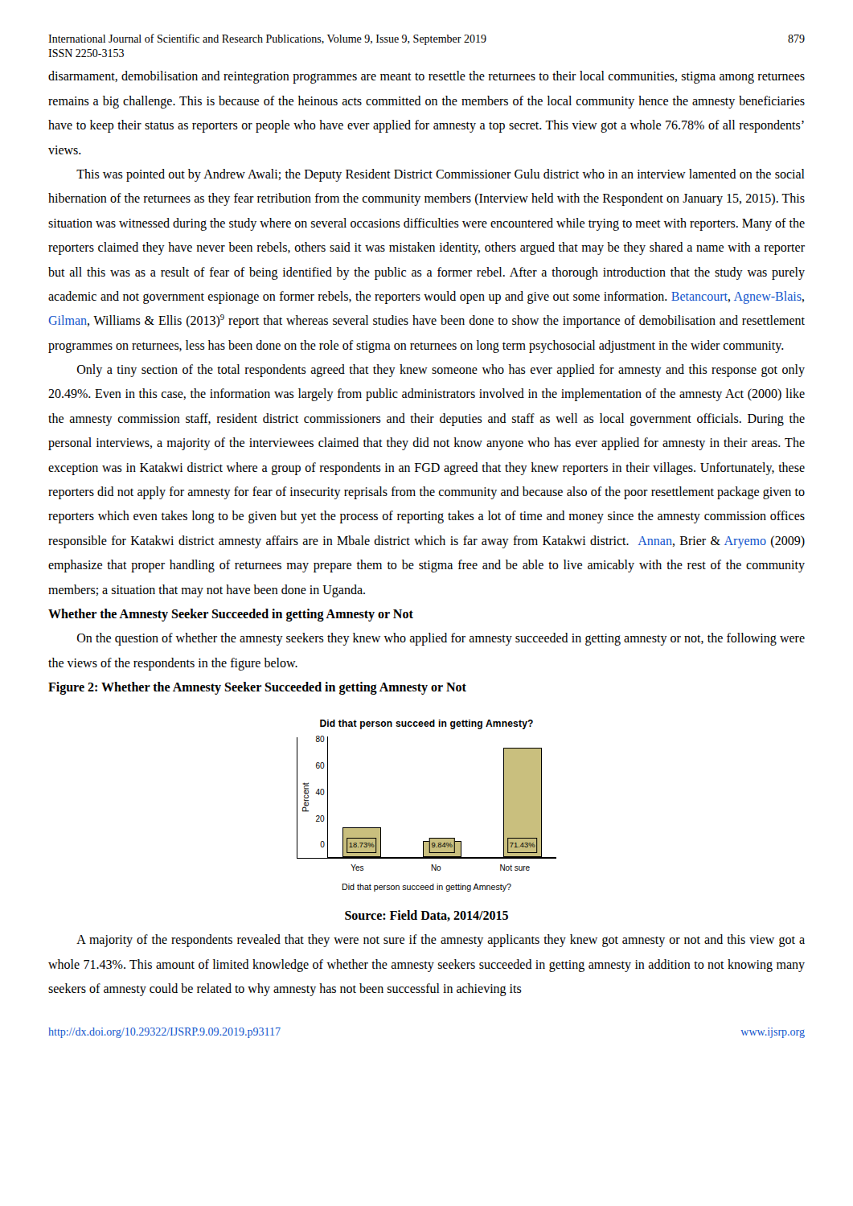International Journal of Scientific and Research Publications, Volume 9, Issue 9, September 2019 879
ISSN 2250-3153
disarmament, demobilisation and reintegration programmes are meant to resettle the returnees to their local communities, stigma among returnees remains a big challenge. This is because of the heinous acts committed on the members of the local community hence the amnesty beneficiaries have to keep their status as reporters or people who have ever applied for amnesty a top secret. This view got a whole 76.78% of all respondents’ views.
This was pointed out by Andrew Awali; the Deputy Resident District Commissioner Gulu district who in an interview lamented on the social hibernation of the returnees as they fear retribution from the community members (Interview held with the Respondent on January 15, 2015). This situation was witnessed during the study where on several occasions difficulties were encountered while trying to meet with reporters. Many of the reporters claimed they have never been rebels, others said it was mistaken identity, others argued that may be they shared a name with a reporter but all this was as a result of fear of being identified by the public as a former rebel. After a thorough introduction that the study was purely academic and not government espionage on former rebels, the reporters would open up and give out some information. Betancourt, Agnew-Blais, Gilman, Williams & Ellis (2013)9 report that whereas several studies have been done to show the importance of demobilisation and resettlement programmes on returnees, less has been done on the role of stigma on returnees on long term psychosocial adjustment in the wider community.
Only a tiny section of the total respondents agreed that they knew someone who has ever applied for amnesty and this response got only 20.49%. Even in this case, the information was largely from public administrators involved in the implementation of the amnesty Act (2000) like the amnesty commission staff, resident district commissioners and their deputies and staff as well as local government officials. During the personal interviews, a majority of the interviewees claimed that they did not know anyone who has ever applied for amnesty in their areas. The exception was in Katakwi district where a group of respondents in an FGD agreed that they knew reporters in their villages. Unfortunately, these reporters did not apply for amnesty for fear of insecurity reprisals from the community and because also of the poor resettlement package given to reporters which even takes long to be given but yet the process of reporting takes a lot of time and money since the amnesty commission offices responsible for Katakwi district amnesty affairs are in Mbale district which is far away from Katakwi district. Annan, Brier & Aryemo (2009) emphasize that proper handling of returnees may prepare them to be stigma free and be able to live amicably with the rest of the community members; a situation that may not have been done in Uganda.
Whether the Amnesty Seeker Succeeded in getting Amnesty or Not
On the question of whether the amnesty seekers they knew who applied for amnesty succeeded in getting amnesty or not, the following were the views of the respondents in the figure below.
Figure 2: Whether the Amnesty Seeker Succeeded in getting Amnesty or Not
Did that person succeed in getting Amnesty?
Percent
80 60 40 20 0
18.73%
9.84%
71.43%
Yes No Not sure
Did that person succeed in getting Amnesty?
Source: Field Data, 2014/2015
A majority of the respondents revealed that they were not sure if the amnesty applicants they knew got amnesty or not and this view got a whole 71.43%. This amount of limited knowledge of whether the amnesty seekers succeeded in getting amnesty in addition to not knowing many seekers of amnesty could be related to why amnesty has not been successful in achieving its
http://dx.doi.org/10.29322/IJSRP.9.09.2019.p93117 www.ijsrp.org